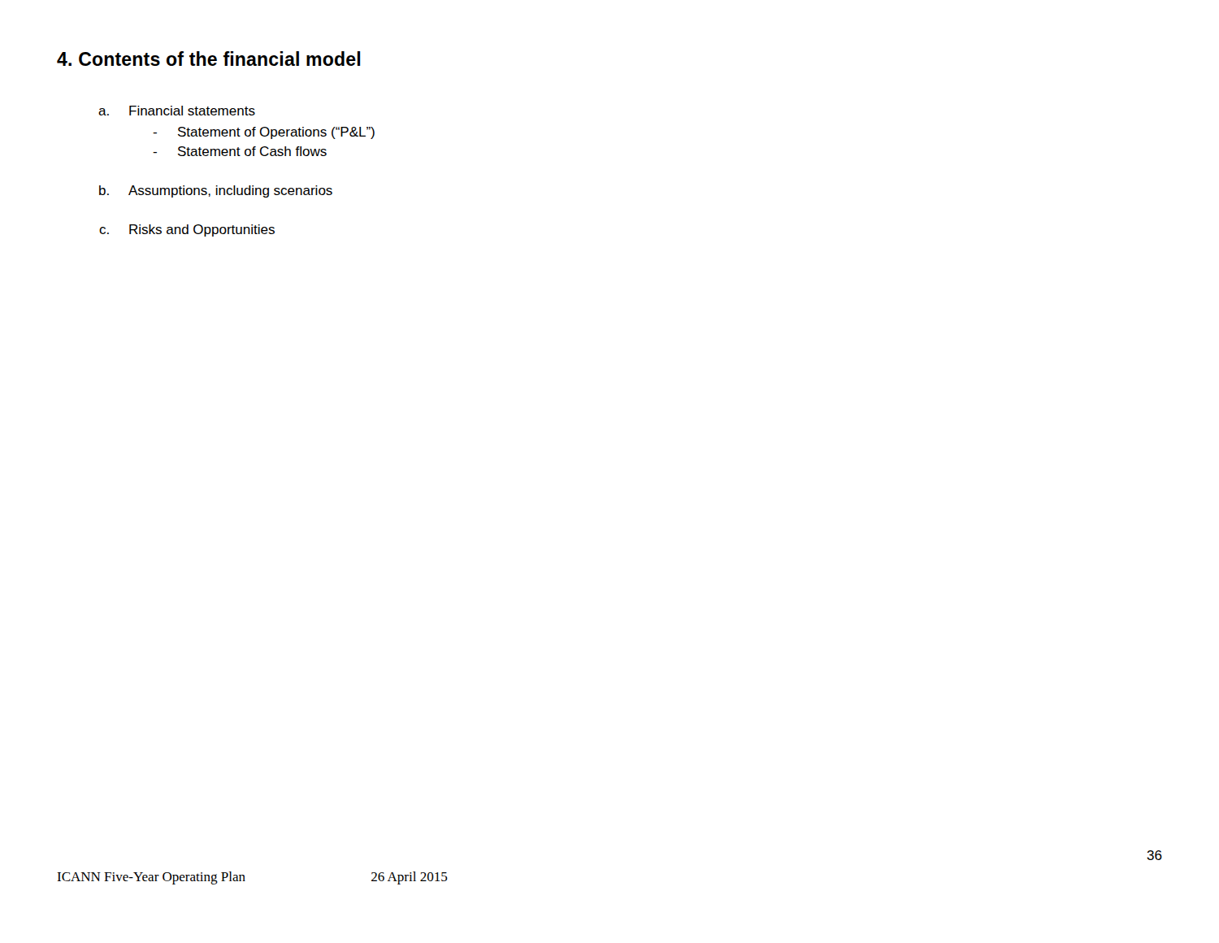4. Contents of the financial model
Financial statements
Statement of Operations (“P&L”)
Statement of Cash flows
Assumptions, including scenarios
Risks and Opportunities
36
ICANN Five-Year Operating Plan 26 April 2015